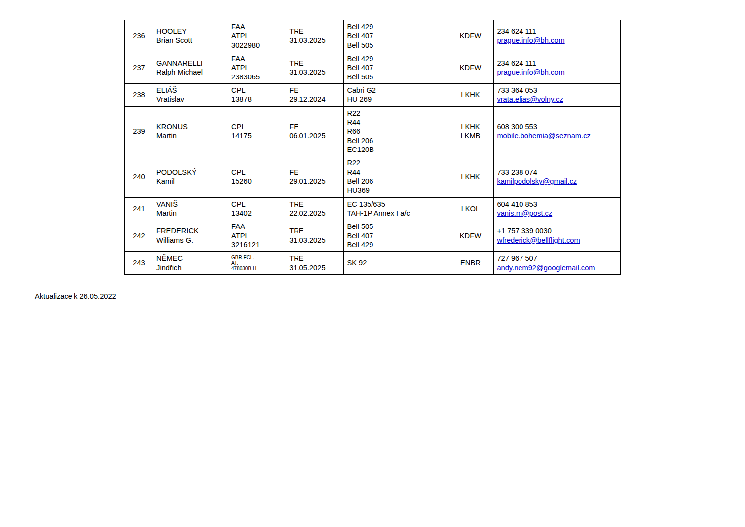| 236 | HOOLEY Brian Scott | FAA ATPL 3022980 | TRE 31.03.2025 | Bell 429 Bell 407 Bell 505 | KDFW | 234 624 111 prague.info@bh.com |
| 237 | GANNARELLI Ralph Michael | FAA ATPL 2383065 | TRE 31.03.2025 | Bell 429 Bell 407 Bell 505 | KDFW | 234 624 111 prague.info@bh.com |
| 238 | ELIÁŠ Vratislav | CPL 13878 | FE 29.12.2024 | Cabri G2 HU 269 | LKHK | 733 364 053 vrata.elias@volny.cz |
| 239 | KRONUS Martin | CPL 14175 | FE 06.01.2025 | R22 R44 R66 Bell 206 EC120B | LKHK LKMB | 608 300 553 mobile.bohemia@seznam.cz |
| 240 | PODOLSKÝ Kamil | CPL 15260 | FE 29.01.2025 | R22 R44 Bell 206 HU369 | LKHK | 733 238 074 kamilpodolsky@gmail.cz |
| 241 | VANIŠ Martin | CPL 13402 | TRE 22.02.2025 | EC 135/635 TAH-1P Annex I a/c | LKOL | 604 410 853 vanis.m@post.cz |
| 242 | FREDERICK Williams G. | FAA ATPL 3216121 | TRE 31.03.2025 | Bell 505 Bell 407 Bell 429 | KDFW | +1 757 339 0030 wfrederick@bellflight.com |
| 243 | NĚMEC Jindřich | GBR.FCL. AT. 478030B.H | TRE 31.05.2025 | SK 92 | ENBR | 727 967 507 andy.nem92@googlemail.com |
Aktualizace k 26.05.2022